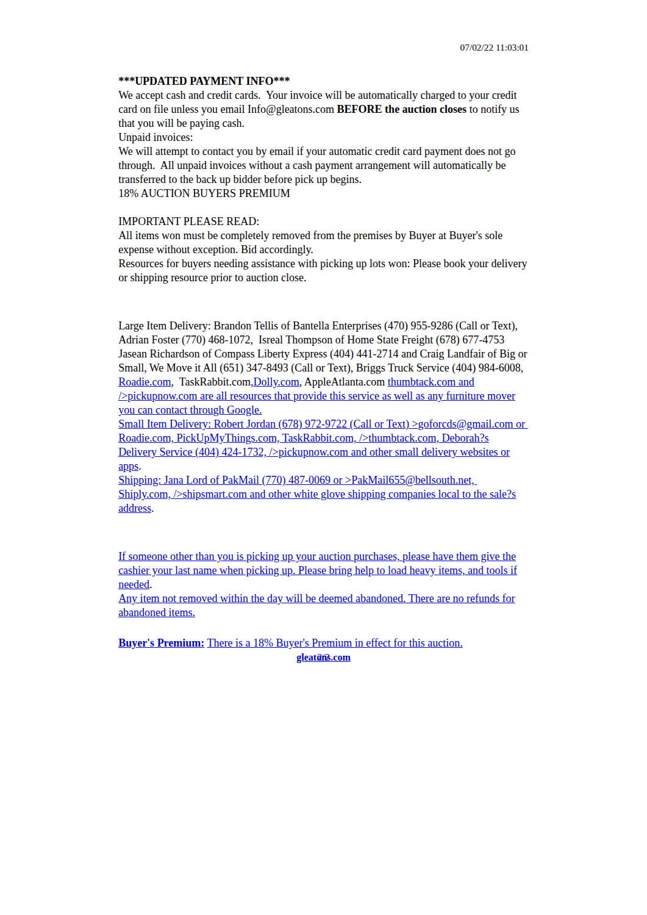07/02/22 11:03:01
***UPDATED PAYMENT INFO***
We accept cash and credit cards. Your invoice will be automatically charged to your credit card on file unless you email Info@gleatons.com BEFORE the auction closes to notify us that you will be paying cash.
Unpaid invoices:
We will attempt to contact you by email if your automatic credit card payment does not go through. All unpaid invoices without a cash payment arrangement will automatically be transferred to the back up bidder before pick up begins.
18% AUCTION BUYERS PREMIUM
IMPORTANT PLEASE READ:
All items won must be completely removed from the premises by Buyer at Buyer's sole expense without exception. Bid accordingly.
Resources for buyers needing assistance with picking up lots won: Please book your delivery or shipping resource prior to auction close.
Large Item Delivery: Brandon Tellis of Bantella Enterprises (470) 955-9286 (Call or Text), Adrian Foster (770) 468-1072, Isreal Thompson of Home State Freight (678) 677-4753 Jasean Richardson of Compass Liberty Express (404) 441-2714 and Craig Landfair of Big or Small, We Move it All (651) 347-8493 (Call or Text), Briggs Truck Service (404) 984-6008, Roadie.com, TaskRabbit.com,Dolly.com, AppleAtlanta.com thumbtack.com and />pickupnow.com are all resources that provide this service as well as any furniture mover you can contact through Google.
Small Item Delivery: Robert Jordan (678) 972-9722 (Call or Text) >goforcds@gmail.com or Roadie.com, PickUpMyThings.com, TaskRabbit.com, />thumbtack.com, Deborah?s Delivery Service (404) 424-1732, />pickupnow.com and other small delivery websites or apps.
Shipping: Jana Lord of PakMail (770) 487-0069 or >PakMail655@bellsouth.net, Shiply.com, />shipsmart.com and other white glove shipping companies local to the sale?s address.
If someone other than you is picking up your auction purchases, please have them give the cashier your last name when picking up. Please bring help to load heavy items, and tools if needed.
Any item not removed within the day will be deemed abandoned. There are no refunds for abandoned items.
Buyer's Premium: There is a 18% Buyer's Premium in effect for this auction.
gleatons.com
2/2